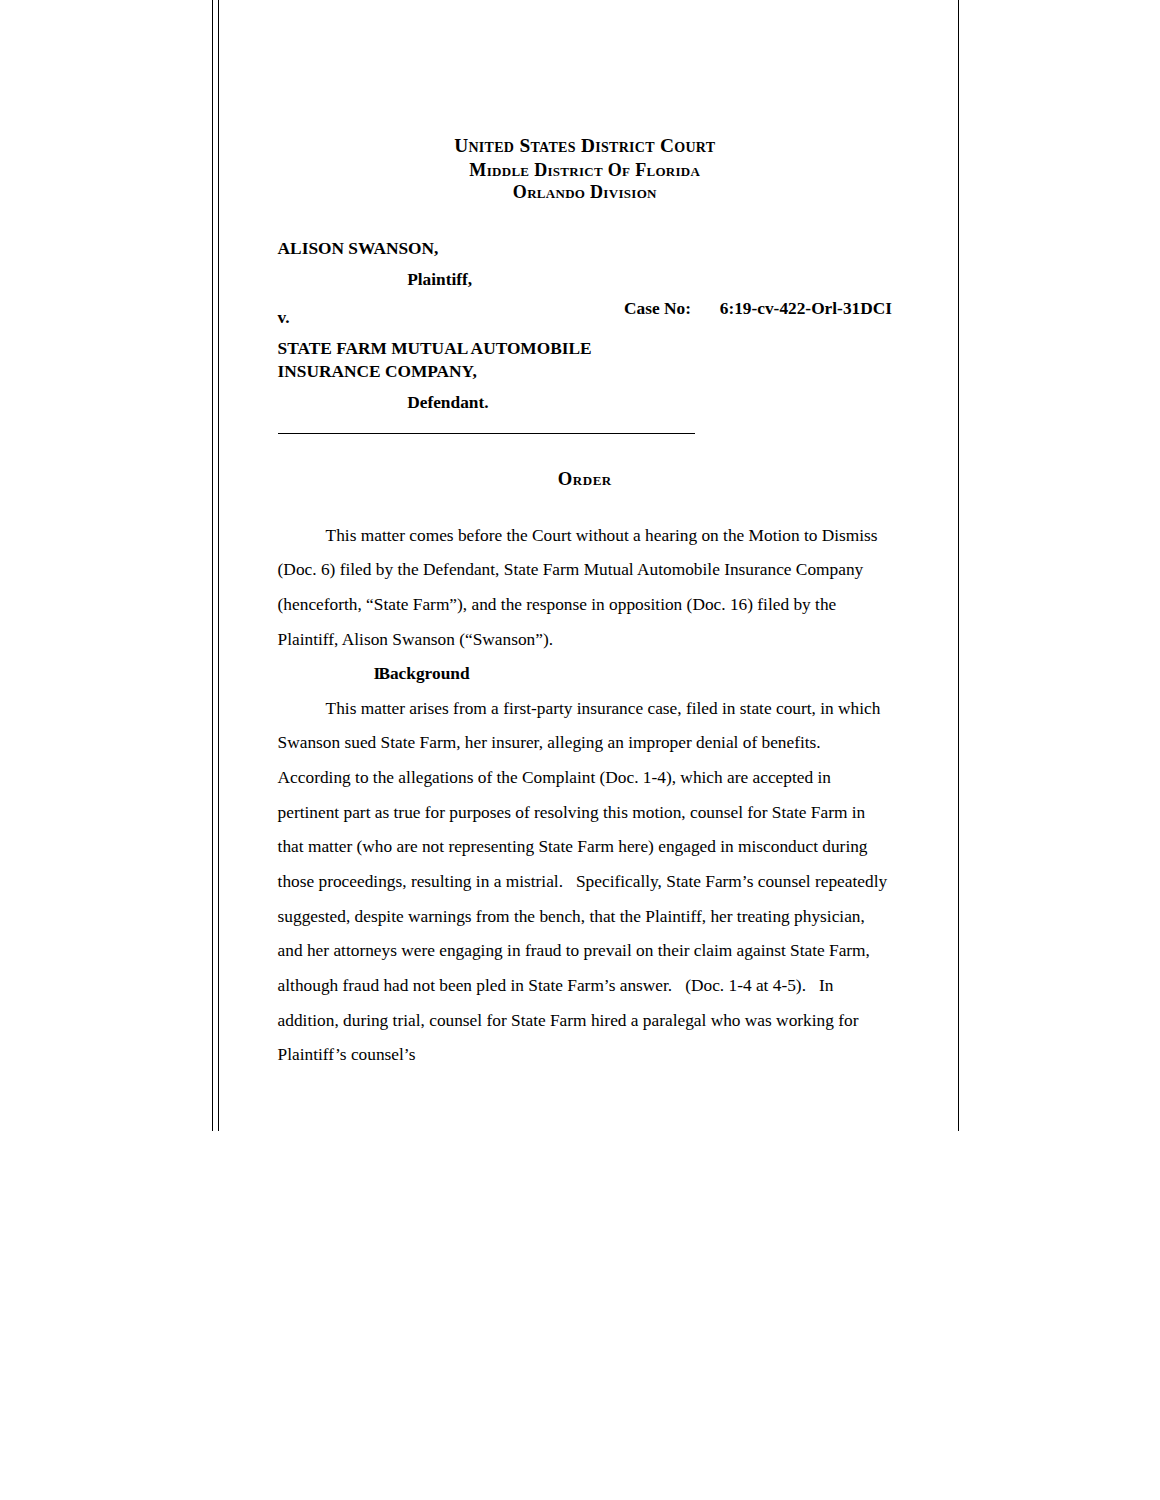United States District Court
Middle District Of Florida
Orlando Division
| Alison Swanson, Plaintiff, v. State Farm Mutual Automobile Insurance Company, Defendant. | Case No: 6:19-cv-422-Orl-31DCI |
Order
This matter comes before the Court without a hearing on the Motion to Dismiss (Doc. 6) filed by the Defendant, State Farm Mutual Automobile Insurance Company (henceforth, “State Farm”), and the response in opposition (Doc. 16) filed by the Plaintiff, Alison Swanson (“Swanson”).
I. Background
This matter arises from a first-party insurance case, filed in state court, in which Swanson sued State Farm, her insurer, alleging an improper denial of benefits. According to the allegations of the Complaint (Doc. 1-4), which are accepted in pertinent part as true for purposes of resolving this motion, counsel for State Farm in that matter (who are not representing State Farm here) engaged in misconduct during those proceedings, resulting in a mistrial. Specifically, State Farm’s counsel repeatedly suggested, despite warnings from the bench, that the Plaintiff, her treating physician, and her attorneys were engaging in fraud to prevail on their claim against State Farm, although fraud had not been pled in State Farm’s answer. (Doc. 1-4 at 4-5). In addition, during trial, counsel for State Farm hired a paralegal who was working for Plaintiff’s counsel’s